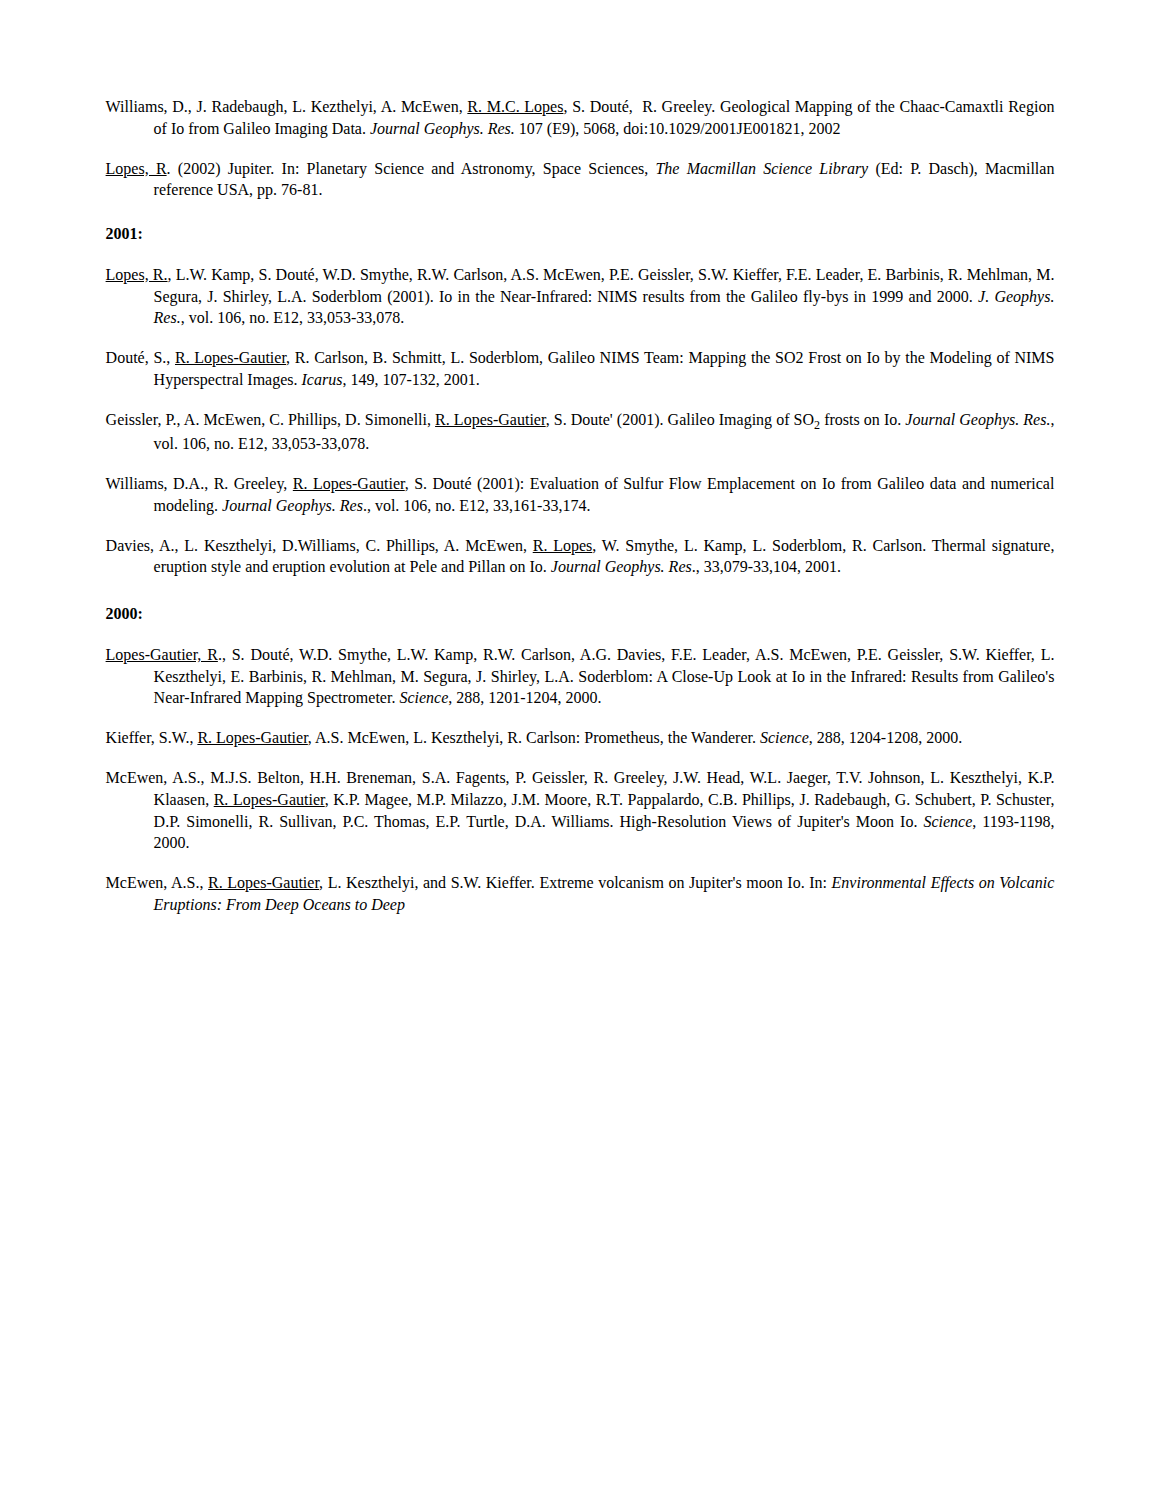Williams, D., J. Radebaugh, L. Kezthelyi, A. McEwen, R. M.C. Lopes, S. Douté, R. Greeley. Geological Mapping of the Chaac-Camaxtli Region of Io from Galileo Imaging Data. Journal Geophys. Res. 107 (E9), 5068, doi:10.1029/2001JE001821, 2002
Lopes, R. (2002) Jupiter. In: Planetary Science and Astronomy, Space Sciences, The Macmillan Science Library (Ed: P. Dasch), Macmillan reference USA, pp. 76-81.
2001:
Lopes, R., L.W. Kamp, S. Douté, W.D. Smythe, R.W. Carlson, A.S. McEwen, P.E. Geissler, S.W. Kieffer, F.E. Leader, E. Barbinis, R. Mehlman, M. Segura, J. Shirley, L.A. Soderblom (2001). Io in the Near-Infrared: NIMS results from the Galileo fly-bys in 1999 and 2000. J. Geophys. Res., vol. 106, no. E12, 33,053-33,078.
Douté, S., R. Lopes-Gautier, R. Carlson, B. Schmitt, L. Soderblom, Galileo NIMS Team: Mapping the SO2 Frost on Io by the Modeling of NIMS Hyperspectral Images. Icarus, 149, 107-132, 2001.
Geissler, P., A. McEwen, C. Phillips, D. Simonelli, R. Lopes-Gautier, S. Doute' (2001). Galileo Imaging of SO2 frosts on Io. Journal Geophys. Res., vol. 106, no. E12, 33,053-33,078.
Williams, D.A., R. Greeley, R. Lopes-Gautier, S. Douté (2001): Evaluation of Sulfur Flow Emplacement on Io from Galileo data and numerical modeling. Journal Geophys. Res., vol. 106, no. E12, 33,161-33,174.
Davies, A., L. Keszthelyi, D.Williams, C. Phillips, A. McEwen, R. Lopes, W. Smythe, L. Kamp, L. Soderblom, R. Carlson. Thermal signature, eruption style and eruption evolution at Pele and Pillan on Io. Journal Geophys. Res., 33,079-33,104, 2001.
2000:
Lopes-Gautier, R., S. Douté, W.D. Smythe, L.W. Kamp, R.W. Carlson, A.G. Davies, F.E. Leader, A.S. McEwen, P.E. Geissler, S.W. Kieffer, L. Keszthelyi, E. Barbinis, R. Mehlman, M. Segura, J. Shirley, L.A. Soderblom: A Close-Up Look at Io in the Infrared: Results from Galileo's Near-Infrared Mapping Spectrometer. Science, 288, 1201-1204, 2000.
Kieffer, S.W., R. Lopes-Gautier, A.S. McEwen, L. Keszthelyi, R. Carlson: Prometheus, the Wanderer. Science, 288, 1204-1208, 2000.
McEwen, A.S., M.J.S. Belton, H.H. Breneman, S.A. Fagents, P. Geissler, R. Greeley, J.W. Head, W.L. Jaeger, T.V. Johnson, L. Keszthelyi, K.P. Klaasen, R. Lopes-Gautier, K.P. Magee, M.P. Milazzo, J.M. Moore, R.T. Pappalardo, C.B. Phillips, J. Radebaugh, G. Schubert, P. Schuster, D.P. Simonelli, R. Sullivan, P.C. Thomas, E.P. Turtle, D.A. Williams. High-Resolution Views of Jupiter's Moon Io. Science, 1193-1198, 2000.
McEwen, A.S., R. Lopes-Gautier, L. Keszthelyi, and S.W. Kieffer. Extreme volcanism on Jupiter's moon Io. In: Environmental Effects on Volcanic Eruptions: From Deep Oceans to Deep